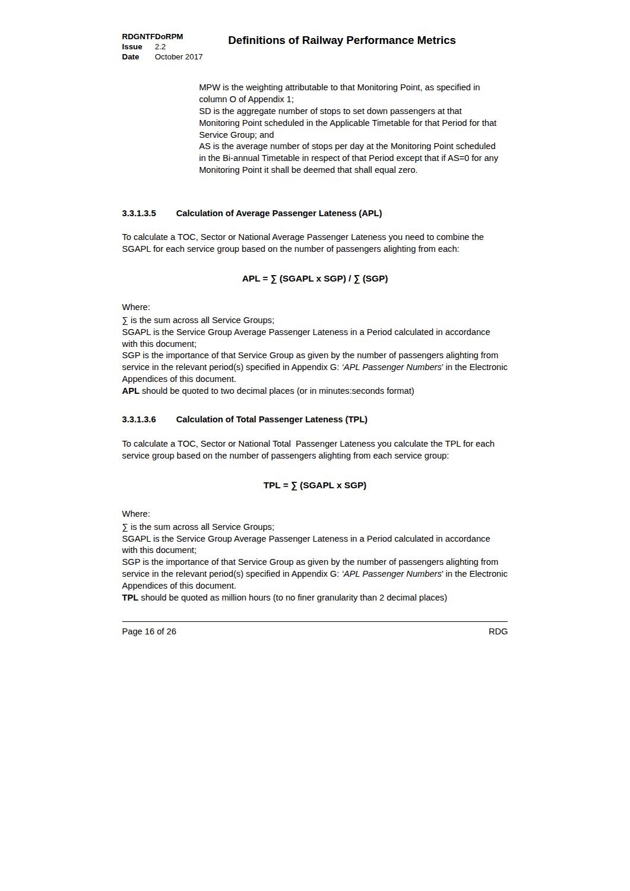RDGNTFDoRPM
| Issue | 2.2 |
| Date | October 2017 |
Definitions of Railway Performance Metrics
MPW is the weighting attributable to that Monitoring Point, as specified in column O of Appendix 1;
SD is the aggregate number of stops to set down passengers at that Monitoring Point scheduled in the Applicable Timetable for that Period for that Service Group; and
AS is the average number of stops per day at the Monitoring Point scheduled in the Bi-annual Timetable in respect of that Period except that if AS=0 for any Monitoring Point it shall be deemed that shall equal zero.
3.3.1.3.5 Calculation of Average Passenger Lateness (APL)
To calculate a TOC, Sector or National Average Passenger Lateness you need to combine the SGAPL for each service group based on the number of passengers alighting from each:
APL = ∑ (SGAPL x SGP) / ∑ (SGP)
Where:
∑ is the sum across all Service Groups;
SGAPL is the Service Group Average Passenger Lateness in a Period calculated in accordance with this document;
SGP is the importance of that Service Group as given by the number of passengers alighting from service in the relevant period(s) specified in Appendix G: ‘APL Passenger Numbers’ in the Electronic Appendices of this document.
APL should be quoted to two decimal places (or in minutes:seconds format)
3.3.1.3.6 Calculation of Total Passenger Lateness (TPL)
To calculate a TOC, Sector or National Total Passenger Lateness you calculate the TPL for each service group based on the number of passengers alighting from each service group:
TPL = ∑ (SGAPL x SGP)
Where:
∑ is the sum across all Service Groups;
SGAPL is the Service Group Average Passenger Lateness in a Period calculated in accordance with this document;
SGP is the importance of that Service Group as given by the number of passengers alighting from service in the relevant period(s) specified in Appendix G: ‘APL Passenger Numbers’ in the Electronic Appendices of this document.
TPL should be quoted as million hours (to no finer granularity than 2 decimal places)
Page 16 of 26 RDG